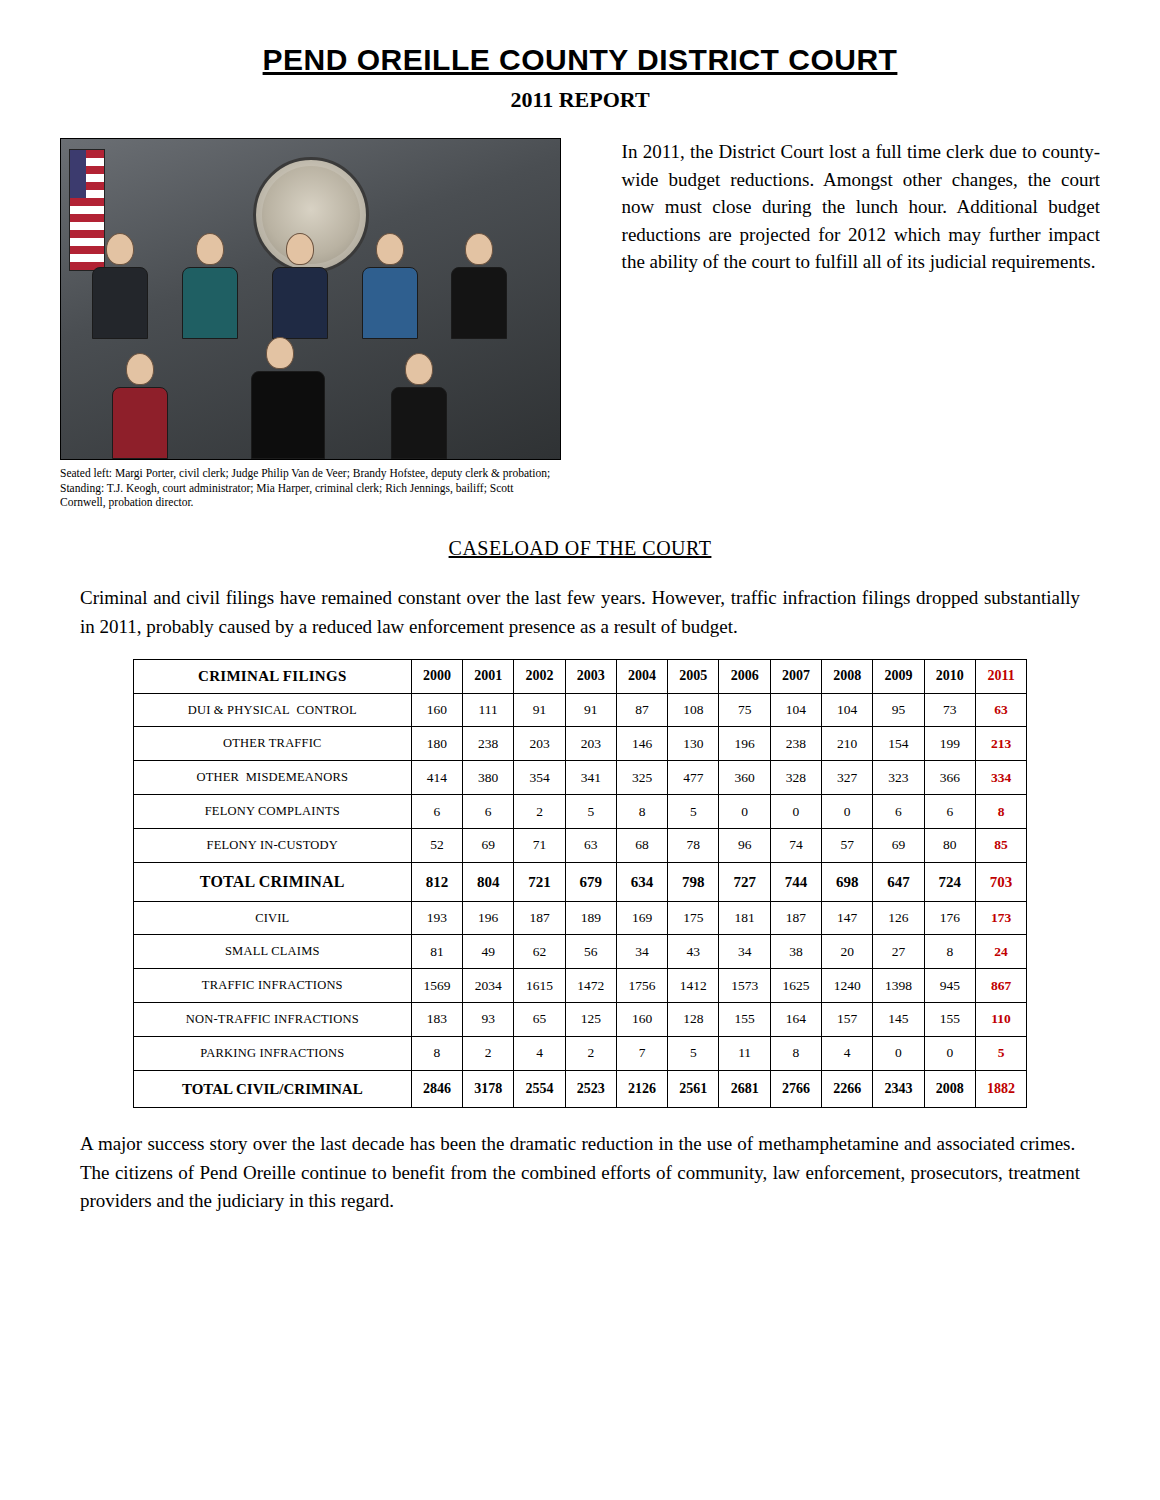PEND OREILLE COUNTY DISTRICT COURT
2011 REPORT
Seated left: Margi Porter, civil clerk; Judge Philip Van de Veer; Brandy Hofstee, deputy clerk & probation; Standing: T.J. Keogh, court administrator; Mia Harper, criminal clerk; Rich Jennings, bailiff; Scott Cornwell, probation director.
In 2011, the District Court lost a full time clerk due to county-wide budget reductions. Amongst other changes, the court now must close during the lunch hour. Additional budget reductions are projected for 2012 which may further impact the ability of the court to fulfill all of its judicial requirements.
CASELOAD OF THE COURT
Criminal and civil filings have remained constant over the last few years. However, traffic infraction filings dropped substantially in 2011, probably caused by a reduced law enforcement presence as a result of budget.
| CRIMINAL FILINGS | 2000 | 2001 | 2002 | 2003 | 2004 | 2005 | 2006 | 2007 | 2008 | 2009 | 2010 | 2011 |
| --- | --- | --- | --- | --- | --- | --- | --- | --- | --- | --- | --- | --- |
| DUI & PHYSICAL CONTROL | 160 | 111 | 91 | 91 | 87 | 108 | 75 | 104 | 104 | 95 | 73 | 63 |
| OTHER TRAFFIC | 180 | 238 | 203 | 203 | 146 | 130 | 196 | 238 | 210 | 154 | 199 | 213 |
| OTHER MISDEMEANORS | 414 | 380 | 354 | 341 | 325 | 477 | 360 | 328 | 327 | 323 | 366 | 334 |
| FELONY COMPLAINTS | 6 | 6 | 2 | 5 | 8 | 5 | 0 | 0 | 0 | 6 | 6 | 8 |
| FELONY IN-CUSTODY | 52 | 69 | 71 | 63 | 68 | 78 | 96 | 74 | 57 | 69 | 80 | 85 |
| TOTAL CRIMINAL | 812 | 804 | 721 | 679 | 634 | 798 | 727 | 744 | 698 | 647 | 724 | 703 |
| CIVIL | 193 | 196 | 187 | 189 | 169 | 175 | 181 | 187 | 147 | 126 | 176 | 173 |
| SMALL CLAIMS | 81 | 49 | 62 | 56 | 34 | 43 | 34 | 38 | 20 | 27 | 8 | 24 |
| TRAFFIC INFRACTIONS | 1569 | 2034 | 1615 | 1472 | 1756 | 1412 | 1573 | 1625 | 1240 | 1398 | 945 | 867 |
| NON-TRAFFIC INFRACTIONS | 183 | 93 | 65 | 125 | 160 | 128 | 155 | 164 | 157 | 145 | 155 | 110 |
| PARKING INFRACTIONS | 8 | 2 | 4 | 2 | 7 | 5 | 11 | 8 | 4 | 0 | 0 | 5 |
| TOTAL CIVIL/CRIMINAL | 2846 | 3178 | 2554 | 2523 | 2126 | 2561 | 2681 | 2766 | 2266 | 2343 | 2008 | 1882 |
A major success story over the last decade has been the dramatic reduction in the use of methamphetamine and associated crimes. The citizens of Pend Oreille continue to benefit from the combined efforts of community, law enforcement, prosecutors, treatment providers and the judiciary in this regard.